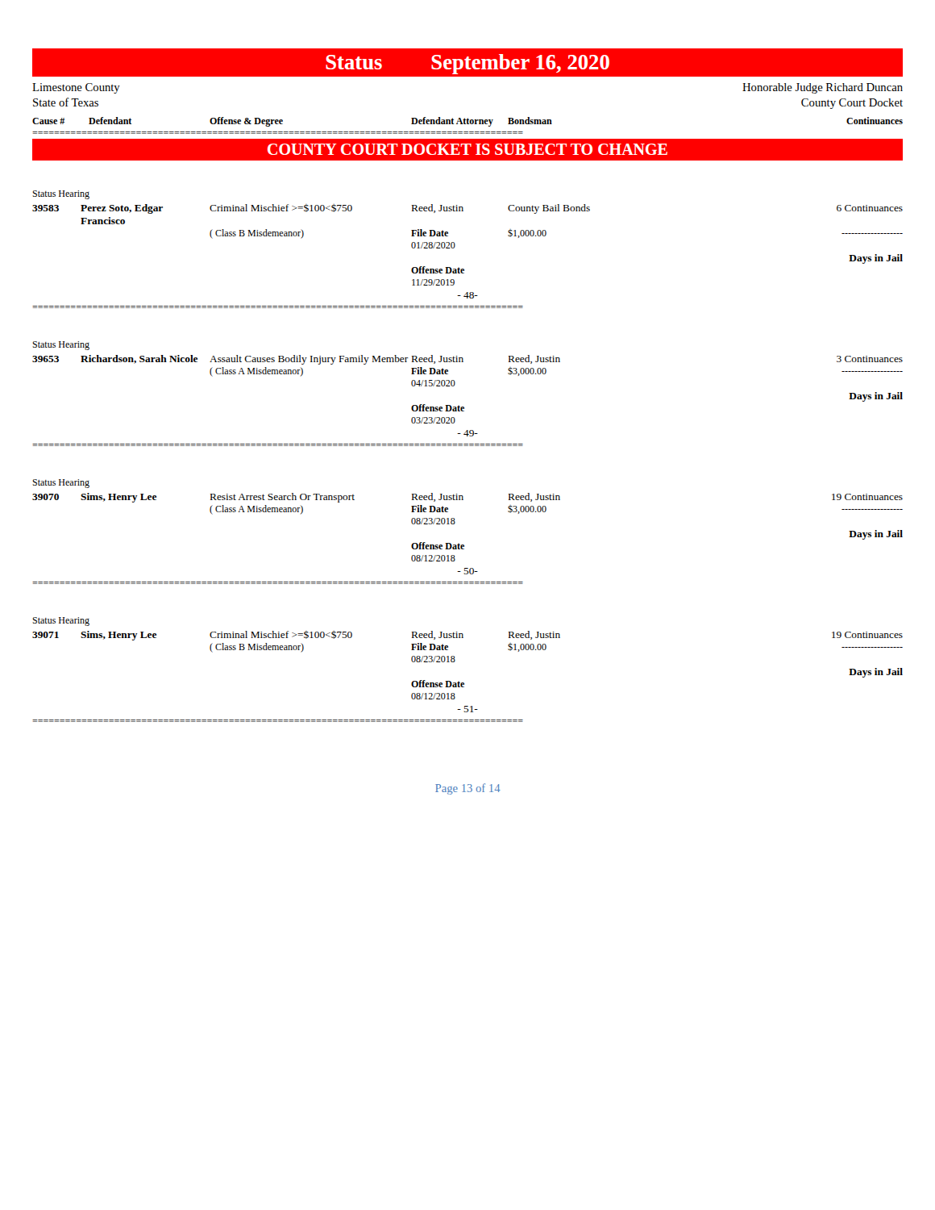Status September 16, 2020
Limestone County
State of Texas
Honorable Judge Richard Duncan
County Court Docket
Cause #
Defendant
Offense & Degree
Defendant Attorney
Bondsman
Continuances
==========================================================================================
COUNTY COURT DOCKET IS SUBJECT TO CHANGE
Status Hearing
| 39583 | Perez Soto, Edgar Francisco | Criminal Mischief >=$100<$750 | Reed, Justin | County Bail Bonds | 6 Continuances |
| | | ( Class B Misdemeanor) | File Date 01/28/2020 | $1,000.00 | ------------------- |
| | | Days in Jail |
| | | | Offense Date 11/29/2019 | | |
- 48-
==========================================================================================
Status Hearing
| 39653 | Richardson, Sarah Nicole | Assault Causes Bodily Injury Family Member | Reed, Justin | Reed, Justin | 3 Continuances |
| | | ( Class A Misdemeanor) | File Date 04/15/2020 | $3,000.00 | ------------------- |
| | | Days in Jail |
| | | | Offense Date 03/23/2020 | | |
- 49-
==========================================================================================
Status Hearing
| 39070 | Sims, Henry Lee | Resist Arrest Search Or Transport | Reed, Justin | Reed, Justin | 19 Continuances |
| | | ( Class A Misdemeanor) | File Date 08/23/2018 | $3,000.00 | ------------------- |
| | | Days in Jail |
| | | | Offense Date 08/12/2018 | | |
- 50-
==========================================================================================
Status Hearing
| 39071 | Sims, Henry Lee | Criminal Mischief >=$100<$750 | Reed, Justin | Reed, Justin | 19 Continuances |
| | | ( Class B Misdemeanor) | File Date 08/23/2018 | $1,000.00 | ------------------- |
| | | Days in Jail |
| | | | Offense Date 08/12/2018 | | |
- 51-
==========================================================================================
Page 13 of 14